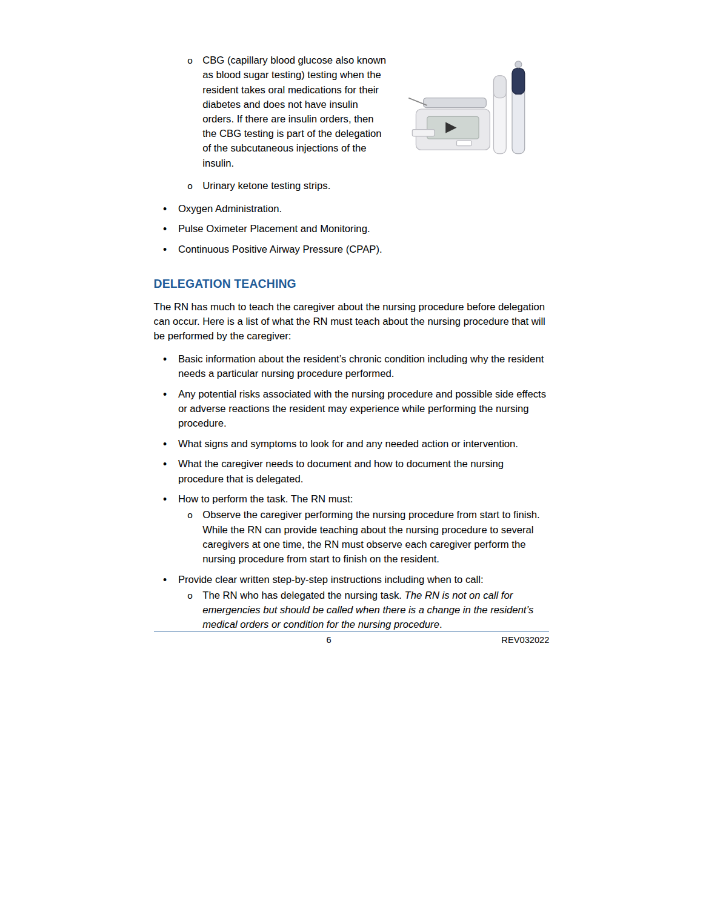CBG (capillary blood glucose also known as blood sugar testing) testing when the resident takes oral medications for their diabetes and does not have insulin orders. If there are insulin orders, then the CBG testing is part of the delegation of the subcutaneous injections of the insulin.
Urinary ketone testing strips.
Oxygen Administration.
Pulse Oximeter Placement and Monitoring.
Continuous Positive Airway Pressure (CPAP).
DELEGATION TEACHING
The RN has much to teach the caregiver about the nursing procedure before delegation can occur. Here is a list of what the RN must teach about the nursing procedure that will be performed by the caregiver:
Basic information about the resident’s chronic condition including why the resident needs a particular nursing procedure performed.
Any potential risks associated with the nursing procedure and possible side effects or adverse reactions the resident may experience while performing the nursing procedure.
What signs and symptoms to look for and any needed action or intervention.
What the caregiver needs to document and how to document the nursing procedure that is delegated.
How to perform the task. The RN must:
Observe the caregiver performing the nursing procedure from start to finish. While the RN can provide teaching about the nursing procedure to several caregivers at one time, the RN must observe each caregiver perform the nursing procedure from start to finish on the resident.
Provide clear written step-by-step instructions including when to call:
The RN who has delegated the nursing task. The RN is not on call for emergencies but should be called when there is a change in the resident’s medical orders or condition for the nursing procedure.
6
REV032022